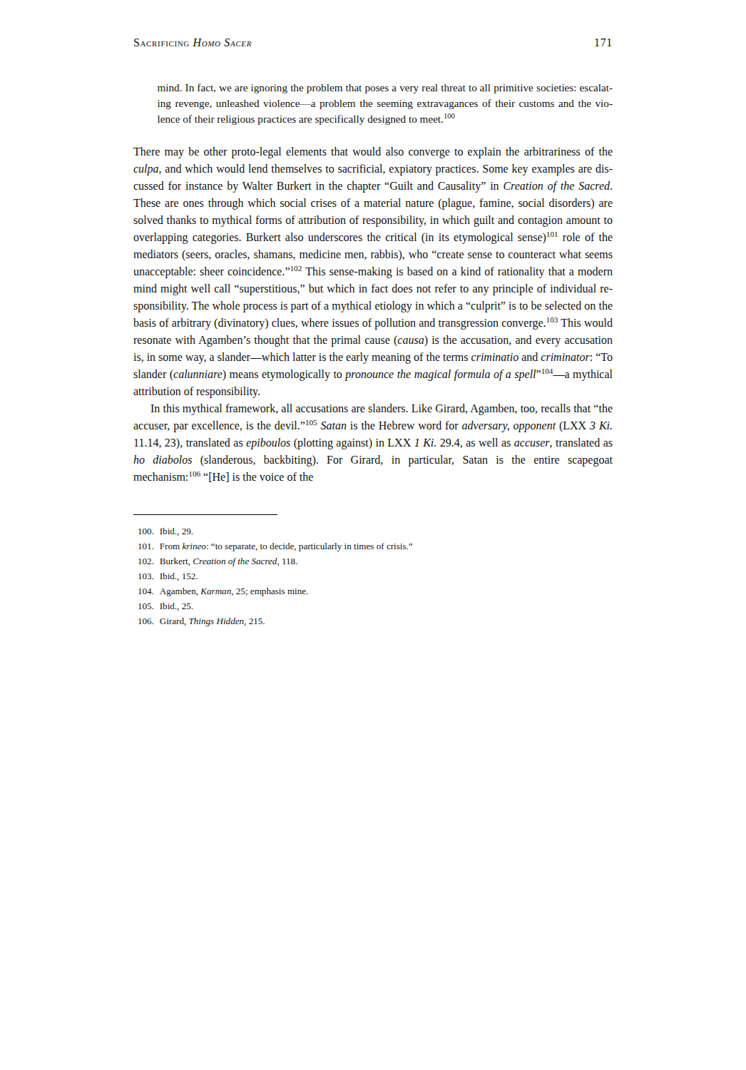Sacrificing Homo Sacer 171
mind. In fact, we are ignoring the problem that poses a very real threat to all primitive societies: escalating revenge, unleashed violence—a problem the seeming extravagances of their customs and the violence of their religious practices are specifically designed to meet.100
There may be other proto-legal elements that would also converge to explain the arbitrariness of the culpa, and which would lend themselves to sacrificial, expiatory practices. Some key examples are discussed for instance by Walter Burkert in the chapter “Guilt and Causality” in Creation of the Sacred. These are ones through which social crises of a material nature (plague, famine, social disorders) are solved thanks to mythical forms of attribution of responsibility, in which guilt and contagion amount to overlapping categories. Burkert also underscores the critical (in its etymological sense)101 role of the mediators (seers, oracles, shamans, medicine men, rabbis), who “create sense to counteract what seems unacceptable: sheer coincidence.”102 This sense-making is based on a kind of rationality that a modern mind might well call “superstitious,” but which in fact does not refer to any principle of individual responsibility. The whole process is part of a mythical etiology in which a “culprit” is to be selected on the basis of arbitrary (divinatory) clues, where issues of pollution and transgression converge.103 This would resonate with Agamben’s thought that the primal cause (causa) is the accusation, and every accusation is, in some way, a slander—which latter is the early meaning of the terms criminatio and criminator: “To slander (calunniare) means etymologically to pronounce the magical formula of a spell”104—a mythical attribution of responsibility.
In this mythical framework, all accusations are slanders. Like Girard, Agamben, too, recalls that “the accuser, par excellence, is the devil.”105 Satan is the Hebrew word for adversary, opponent (LXX 3 Ki. 11.14, 23), translated as epiboulos (plotting against) in LXX 1 Ki. 29.4, as well as accuser, translated as ho diabolos (slanderous, backbiting). For Girard, in particular, Satan is the entire scapegoat mechanism:106 “[He] is the voice of the
Ibid., 29.
From krineo: “to separate, to decide, particularly in times of crisis.”
Burkert, Creation of the Sacred, 118.
Ibid., 152.
Agamben, Karman, 25; emphasis mine.
Ibid., 25.
Girard, Things Hidden, 215.